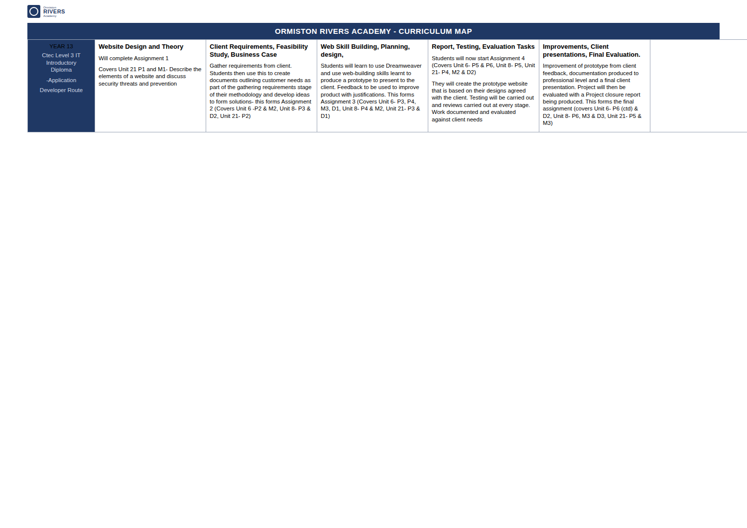Ormiston RIVERS Academy
ORMISTON RIVERS ACADEMY - CURRICULUM MAP
| YEAR 13 Ctec Level 3 IT Introductory Diploma -Application Developer Route | Website Design and Theory Will complete Assignment 1 Covers Unit 21 P1 and M1- Describe the elements of a website and discuss security threats and prevention | Client Requirements, Feasibility Study, Business Case Gather requirements from client. Students then use this to create documents outlining customer needs as part of the gathering requirements stage of their methodology and develop ideas to form solutions- this forms Assignment 2 (Covers Unit 6 -P2 & M2, Unit 8- P3 & D2, Unit 21- P2) | Web Skill Building, Planning, design, Students will learn to use Dreamweaver and use web-building skills learnt to produce a prototype to present to the client. Feedback to be used to improve product with justifications. This forms Assignment 3 (Covers Unit 6- P3, P4, M3, D1, Unit 8- P4 & M2, Unit 21- P3 & D1) | Report, Testing, Evaluation Tasks Students will now start Assignment 4 (Covers Unit 6- P5 & P6, Unit 8- P5, Unit 21- P4, M2 & D2) They will create the prototype website that is based on their designs agreed with the client. Testing will be carried out and reviews carried out at every stage. Work documented and evaluated against client needs | Improvements, Client presentations, Final Evaluation. Improvement of prototype from client feedback, documentation produced to professional level and a final client presentation. Project will then be evaluated with a Project closure report being produced. This forms the final assignment (covers Unit 6- P6 (ctd) & D2, Unit 8- P6, M3 & D3, Unit 21- P5 & M3) | |